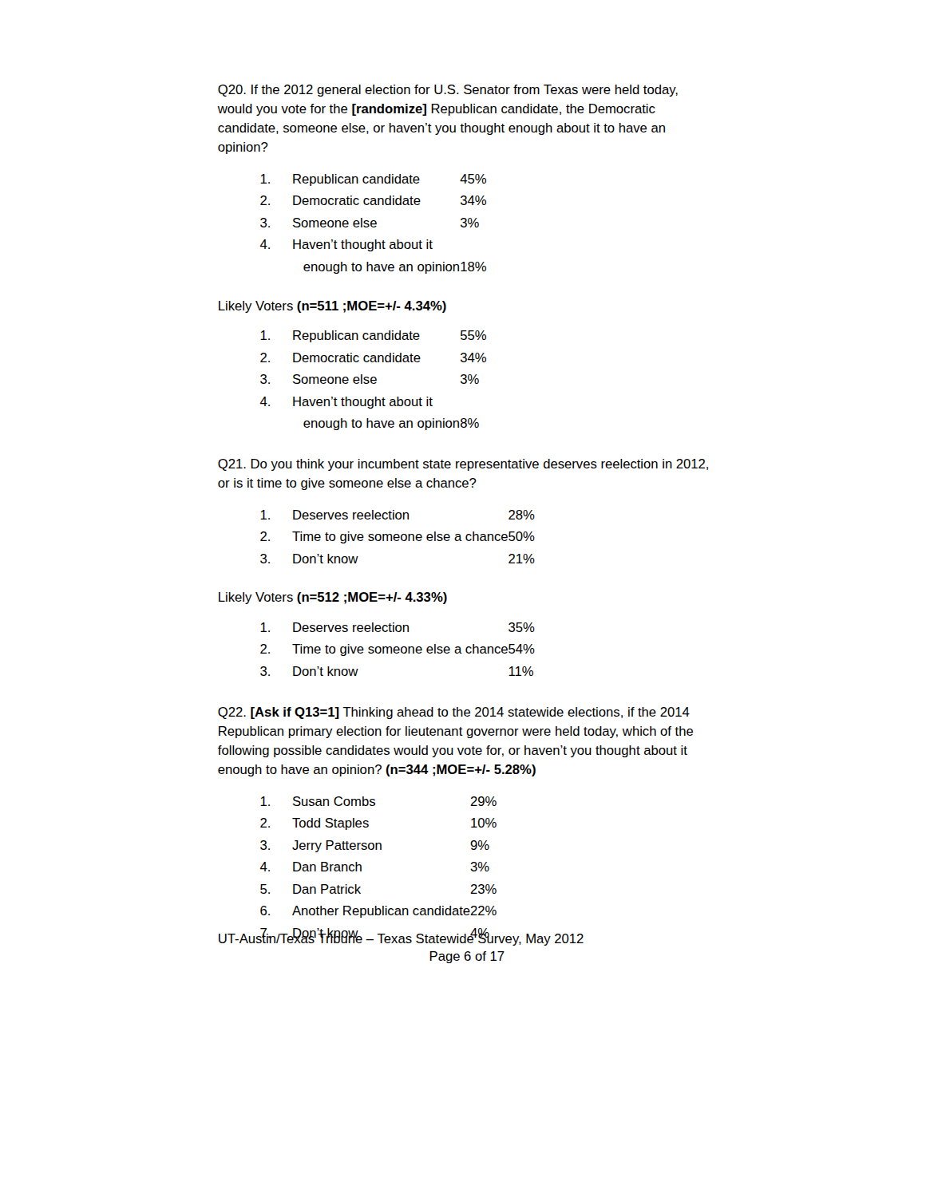Q20. If the 2012 general election for U.S. Senator from Texas were held today, would you vote for the [randomize] Republican candidate, the Democratic candidate, someone else, or haven’t you thought enough about it to have an opinion?
| 1. | Republican candidate | 45% |
| 2. | Democratic candidate | 34% |
| 3. | Someone else | 3% |
| 4. | Haven’t thought about it | |
| | enough to have an opinion | 18% |
Likely Voters (n=511 ;MOE=+/- 4.34%)
| 1. | Republican candidate | 55% |
| 2. | Democratic candidate | 34% |
| 3. | Someone else | 3% |
| 4. | Haven’t thought about it | |
| | enough to have an opinion | 8% |
Q21. Do you think your incumbent state representative deserves reelection in 2012, or is it time to give someone else a chance?
| 1. | Deserves reelection | 28% |
| 2. | Time to give someone else a chance | 50% |
| 3. | Don’t know | 21% |
Likely Voters (n=512 ;MOE=+/- 4.33%)
| 1. | Deserves reelection | 35% |
| 2. | Time to give someone else a chance | 54% |
| 3. | Don’t know | 11% |
Q22. [Ask if Q13=1] Thinking ahead to the 2014 statewide elections, if the 2014 Republican primary election for lieutenant governor were held today, which of the following possible candidates would you vote for, or haven’t you thought about it enough to have an opinion? (n=344 ;MOE=+/- 5.28%)
| 1. | Susan Combs | 29% |
| 2. | Todd Staples | 10% |
| 3. | Jerry Patterson | 9% |
| 4. | Dan Branch | 3% |
| 5. | Dan Patrick | 23% |
| 6. | Another Republican candidate | 22% |
| 7. | Don’t know | 4% |
UT-Austin/Texas Tribune – Texas Statewide Survey, May 2012
Page 6 of 17